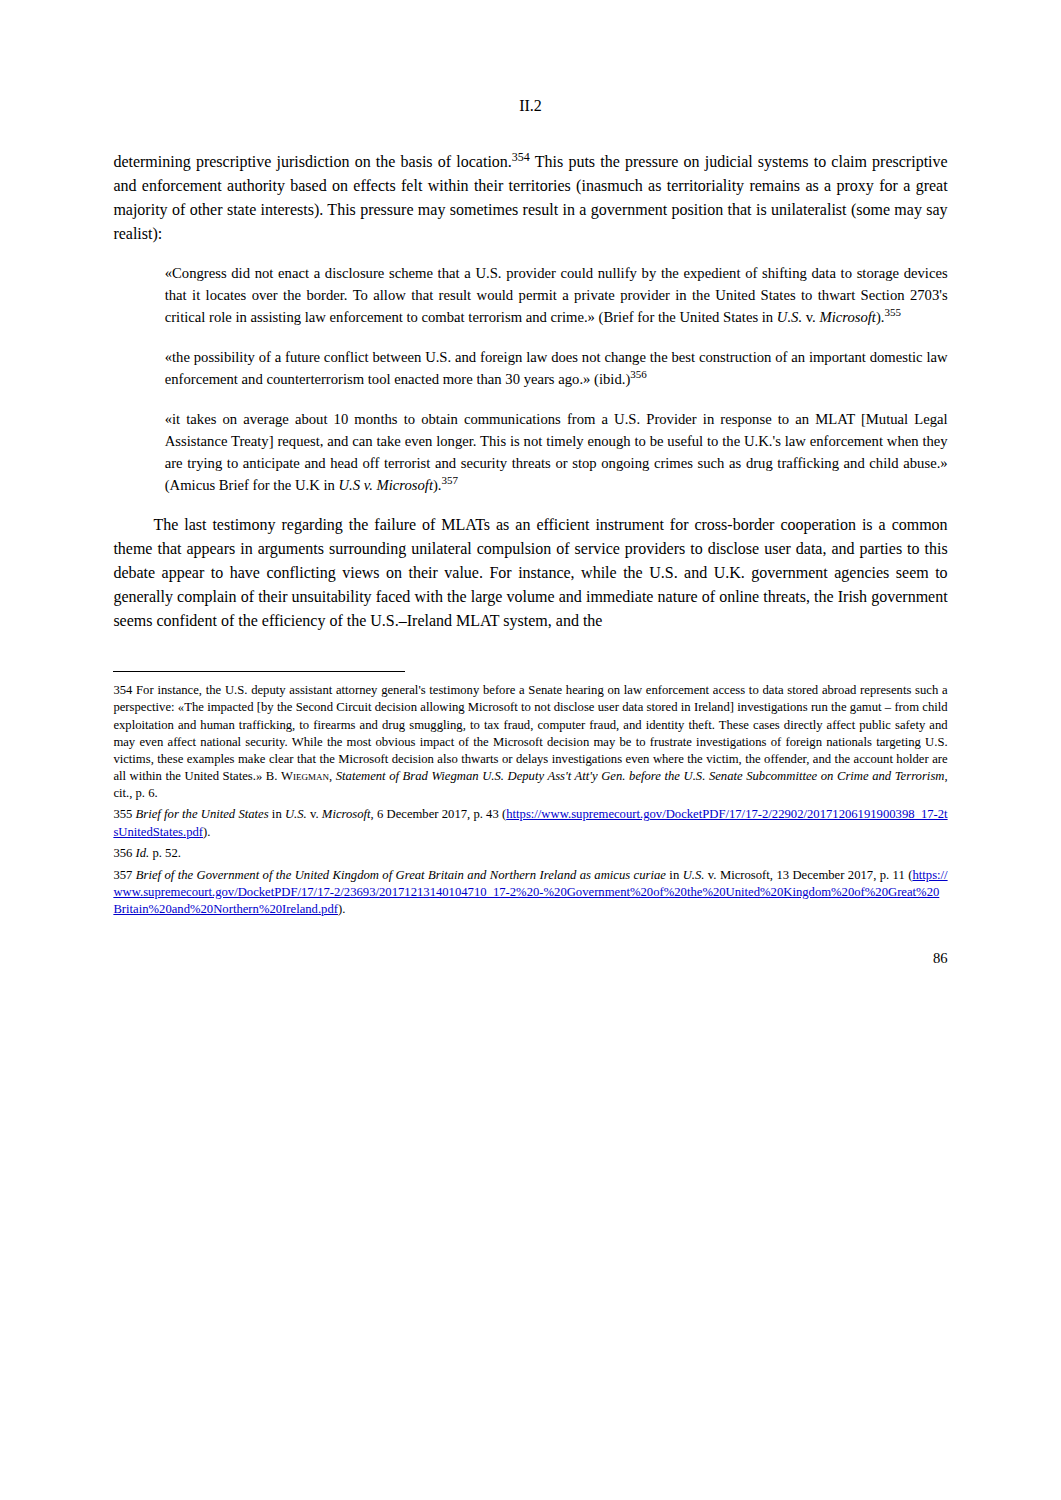II.2
determining prescriptive jurisdiction on the basis of location.354 This puts the pressure on judicial systems to claim prescriptive and enforcement authority based on effects felt within their territories (inasmuch as territoriality remains as a proxy for a great majority of other state interests). This pressure may sometimes result in a government position that is unilateralist (some may say realist):
«Congress did not enact a disclosure scheme that a U.S. provider could nullify by the expedient of shifting data to storage devices that it locates over the border. To allow that result would permit a private provider in the United States to thwart Section 2703's critical role in assisting law enforcement to combat terrorism and crime.» (Brief for the United States in U.S. v. Microsoft).355
«the possibility of a future conflict between U.S. and foreign law does not change the best construction of an important domestic law enforcement and counterterrorism tool enacted more than 30 years ago.» (ibid.)356
«it takes on average about 10 months to obtain communications from a U.S. Provider in response to an MLAT [Mutual Legal Assistance Treaty] request, and can take even longer. This is not timely enough to be useful to the U.K.'s law enforcement when they are trying to anticipate and head off terrorist and security threats or stop ongoing crimes such as drug trafficking and child abuse.» (Amicus Brief for the U.K in U.S v. Microsoft).357
The last testimony regarding the failure of MLATs as an efficient instrument for cross-border cooperation is a common theme that appears in arguments surrounding unilateral compulsion of service providers to disclose user data, and parties to this debate appear to have conflicting views on their value. For instance, while the U.S. and U.K. government agencies seem to generally complain of their unsuitability faced with the large volume and immediate nature of online threats, the Irish government seems confident of the efficiency of the U.S.–Ireland MLAT system, and the
354 For instance, the U.S. deputy assistant attorney general's testimony before a Senate hearing on law enforcement access to data stored abroad represents such a perspective: «The impacted [by the Second Circuit decision allowing Microsoft to not disclose user data stored in Ireland] investigations run the gamut – from child exploitation and human trafficking, to firearms and drug smuggling, to tax fraud, computer fraud, and identity theft. These cases directly affect public safety and may even affect national security. While the most obvious impact of the Microsoft decision may be to frustrate investigations of foreign nationals targeting U.S. victims, these examples make clear that the Microsoft decision also thwarts or delays investigations even where the victim, the offender, and the account holder are all within the United States.» B. Wiegman, Statement of Brad Wiegman U.S. Deputy Ass't Att'y Gen. before the U.S. Senate Subcommittee on Crime and Terrorism, cit., p. 6.
355 Brief for the United States in U.S. v. Microsoft, 6 December 2017, p. 43 (https://www.supremecourt.gov/DocketPDF/17/17-2/22902/20171206191900398_17-2tsUnitedStates.pdf).
356 Id. p. 52.
357 Brief of the Government of the United Kingdom of Great Britain and Northern Ireland as amicus curiae in U.S. v. Microsoft, 13 December 2017, p. 11 (https://www.supremecourt.gov/DocketPDF/17/17-2/23693/20171213140104710_17-2%20-%20Government%20of%20the%20United%20Kingdom%20of%20Great%20Britain%20and%20Northern%20Ireland.pdf).
86